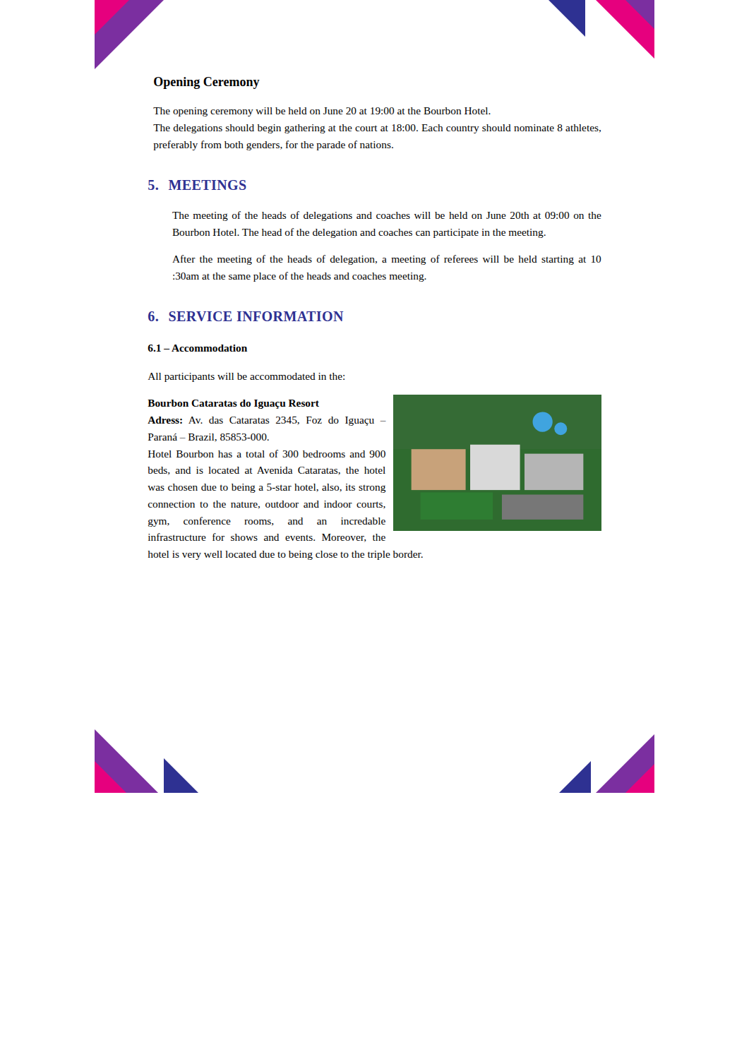Opening Ceremony
The opening ceremony will be held on June 20 at 19:00 at the Bourbon Hotel.
The delegations should begin gathering at the court at 18:00. Each country should nominate 8 athletes, preferably from both genders, for the parade of nations.
5. MEETINGS
The meeting of the heads of delegations and coaches will be held on June 20th at 09:00 on the Bourbon Hotel. The head of the delegation and coaches can participate in the meeting.
After the meeting of the heads of delegation, a meeting of referees will be held starting at 10 :30am at the same place of the heads and coaches meeting.
6. SERVICE INFORMATION
6.1 – Accommodation
All participants will be accommodated in the:
Bourbon Cataratas do Iguaçu Resort
Adress: Av. das Cataratas 2345, Foz do Iguaçu – Paraná – Brazil, 85853-000.
Hotel Bourbon has a total of 300 bedrooms and 900 beds, and is located at Avenida Cataratas, the hotel was chosen due to being a 5-star hotel, also, its strong connection to the nature, outdoor and indoor courts, gym, conference rooms, and an incredable infrastructure for shows and events. Moreover, the hotel is very well located due to being close to the triple border.